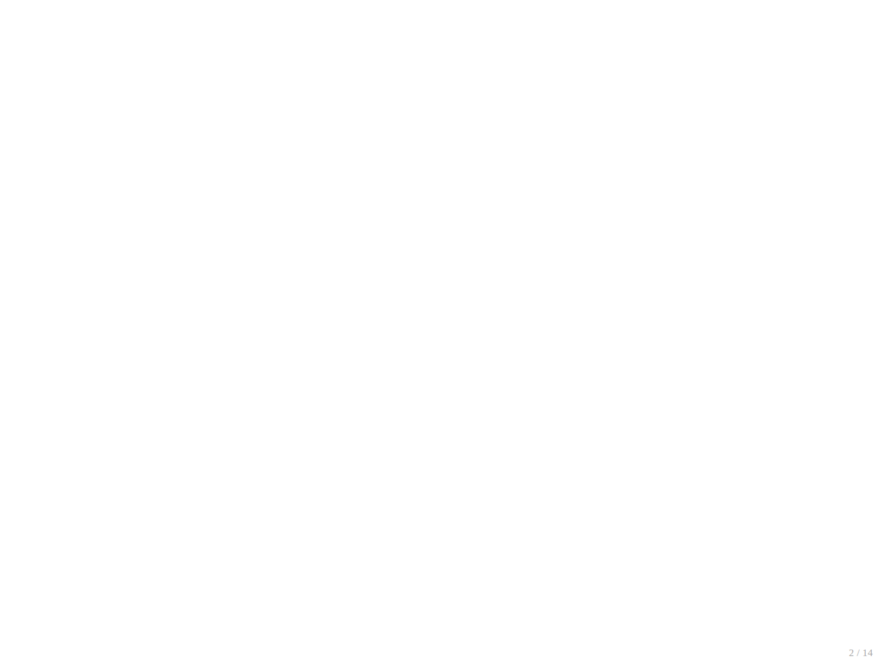2 / 14